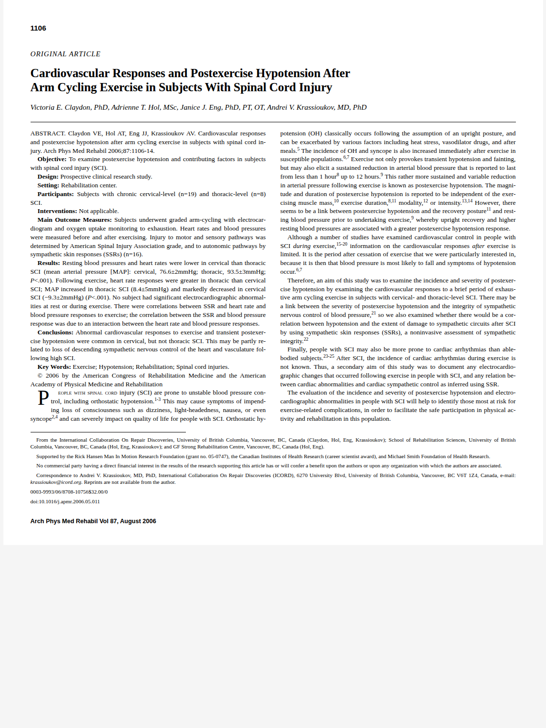1106
ORIGINAL ARTICLE
Cardiovascular Responses and Postexercise Hypotension After
Arm Cycling Exercise in Subjects With Spinal Cord Injury
Victoria E. Claydon, PhD, Adrienne T. Hol, MSc, Janice J. Eng, PhD, PT, OT, Andrei V. Krassioukov, MD, PhD
ABSTRACT. Claydon VE, Hol AT, Eng JJ, Krassioukov AV. Cardiovascular responses and postexercise hypotension after arm cycling exercise in subjects with spinal cord injury. Arch Phys Med Rehabil 2006;87:1106-14.
Objective: To examine postexercise hypotension and contributing factors in subjects with spinal cord injury (SCI).
Design: Prospective clinical research study.
Setting: Rehabilitation center.
Participants: Subjects with chronic cervical-level (n=19) and thoracic-level (n=8) SCI.
Interventions: Not applicable.
Main Outcome Measures: Subjects underwent graded arm-cycling with electrocardiogram and oxygen uptake monitoring to exhaustion. Heart rates and blood pressures were measured before and after exercising. Injury to motor and sensory pathways was determined by American Spinal Injury Association grade, and to autonomic pathways by sympathetic skin responses (SSRs) (n=16).
Results: Resting blood pressures and heart rates were lower in cervical than thoracic SCI (mean arterial pressure [MAP]: cervical, 76.6±2mmHg; thoracic, 93.5±3mmHg; P<.001). Following exercise, heart rate responses were greater in thoracic than cervical SCI; MAP increased in thoracic SCI (8.4±5mmHg) and markedly decreased in cervical SCI (−9.3±2mmHg) (P<.001). No subject had significant electrocardiographic abnormalities at rest or during exercise. There were correlations between SSR and heart rate and blood pressure responses to exercise; the correlation between the SSR and blood pressure response was due to an interaction between the heart rate and blood pressure responses.
Conclusions: Abnormal cardiovascular responses to exercise and transient postexercise hypotension were common in cervical, but not thoracic SCI. This may be partly related to loss of descending sympathetic nervous control of the heart and vasculature following high SCI.
Key Words: Exercise; Hypotension; Rehabilitation; Spinal cord injuries.
© 2006 by the American Congress of Rehabilitation Medicine and the American Academy of Physical Medicine and Rehabilitation
People with spinal cord injury (SCI) are prone to unstable blood pressure control, including orthostatic hypotension.1-3 This may cause symptoms of impending loss of consciousness such as dizziness, light-headedness, nausea, or even syncope2,4 and can severely impact on quality of life for people with SCI. Orthostatic hypotension (OH) classically occurs following the assumption of an upright posture, and can be exacerbated by various factors including heat stress, vasodilator drugs, and after meals.5 The incidence of OH and syncope is also increased immediately after exercise in susceptible populations.6,7 Exercise not only provokes transient hypotension and fainting, but may also elicit a sustained reduction in arterial blood pressure that is reported to last from less than 1 hour8 up to 12 hours.9 This rather more sustained and variable reduction in arterial pressure following exercise is known as postexercise hypotension. The magnitude and duration of postexercise hypotension is reported to be independent of the exercising muscle mass,10 exercise duration,8,11 modality,12 or intensity.13,14 However, there seems to be a link between postexercise hypotension and the recovery posture11 and resting blood pressure prior to undertaking exercise,9 whereby upright recovery and higher resting blood pressures are associated with a greater postexercise hypotension response.
Although a number of studies have examined cardiovascular control in people with SCI during exercise,15-20 information on the cardiovascular responses after exercise is limited. It is the period after cessation of exercise that we were particularly interested in, because it is then that blood pressure is most likely to fall and symptoms of hypotension occur.6,7
Therefore, an aim of this study was to examine the incidence and severity of postexercise hypotension by examining the cardiovascular responses to a brief period of exhaustive arm cycling exercise in subjects with cervical- and thoracic-level SCI. There may be a link between the severity of postexercise hypotension and the integrity of sympathetic nervous control of blood pressure,21 so we also examined whether there would be a correlation between hypotension and the extent of damage to sympathetic circuits after SCI by using sympathetic skin responses (SSRs), a noninvasive assessment of sympathetic integrity.22
Finally, people with SCI may also be more prone to cardiac arrhythmias than able-bodied subjects.23-25 After SCI, the incidence of cardiac arrhythmias during exercise is not known. Thus, a secondary aim of this study was to document any electrocardiographic changes that occurred following exercise in people with SCI, and any relation between cardiac abnormalities and cardiac sympathetic control as inferred using SSR.
The evaluation of the incidence and severity of postexercise hypotension and electrocardiographic abnormalities in people with SCI will help to identify those most at risk for exercise-related complications, in order to facilitate the safe participation in physical activity and rehabilitation in this population.
From the International Collaboration On Repair Discoveries, University of British Columbia, Vancouver, BC, Canada (Claydon, Hol, Eng, Krassioukov); School of Rehabilitation Sciences, University of British Columbia, Vancouver, BC, Canada (Hol, Eng, Krassioukov); and GF Strong Rehabilitation Centre, Vancouver, BC, Canada (Hol, Eng).
Supported by the Rick Hansen Man In Motion Research Foundation (grant no. 05-0747), the Canadian Institutes of Health Research (career scientist award), and Michael Smith Foundation of Health Research.
No commercial party having a direct financial interest in the results of the research supporting this article has or will confer a benefit upon the authors or upon any organization with which the authors are associated.
Correspondence to Andrei V. Krassioukov, MD, PhD, International Collaboration On Repair Discoveries (ICORD), 6270 University Blvd, University of British Columbia, Vancouver, BC V6T 1Z4, Canada, e-mail: krassioukov@icord.org. Reprints are not available from the author.
0003-9993/06/8708-10756$32.00/0
doi:10.1016/j.apmr.2006.05.011
Arch Phys Med Rehabil Vol 87, August 2006